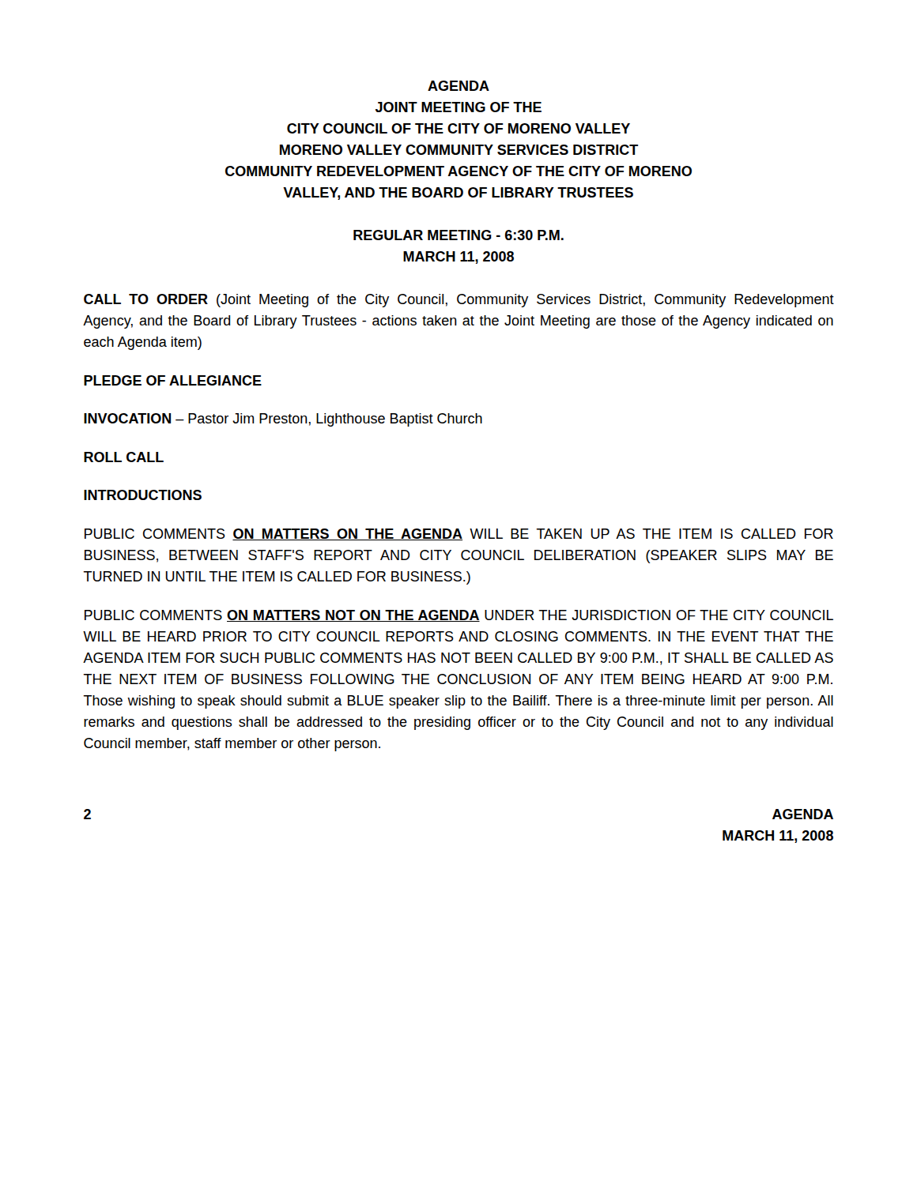AGENDA
JOINT MEETING OF THE
CITY COUNCIL OF THE CITY OF MORENO VALLEY
MORENO VALLEY COMMUNITY SERVICES DISTRICT
COMMUNITY REDEVELOPMENT AGENCY OF THE CITY OF MORENO
VALLEY, AND THE BOARD OF LIBRARY TRUSTEES
REGULAR MEETING - 6:30 P.M.
MARCH 11, 2008
CALL TO ORDER (Joint Meeting of the City Council, Community Services District, Community Redevelopment Agency, and the Board of Library Trustees - actions taken at the Joint Meeting are those of the Agency indicated on each Agenda item)
PLEDGE OF ALLEGIANCE
INVOCATION – Pastor Jim Preston, Lighthouse Baptist Church
ROLL CALL
INTRODUCTIONS
PUBLIC COMMENTS ON MATTERS ON THE AGENDA WILL BE TAKEN UP AS THE ITEM IS CALLED FOR BUSINESS, BETWEEN STAFF'S REPORT AND CITY COUNCIL DELIBERATION (SPEAKER SLIPS MAY BE TURNED IN UNTIL THE ITEM IS CALLED FOR BUSINESS.)
PUBLIC COMMENTS ON MATTERS NOT ON THE AGENDA UNDER THE JURISDICTION OF THE CITY COUNCIL WILL BE HEARD PRIOR TO CITY COUNCIL REPORTS AND CLOSING COMMENTS. IN THE EVENT THAT THE AGENDA ITEM FOR SUCH PUBLIC COMMENTS HAS NOT BEEN CALLED BY 9:00 P.M., IT SHALL BE CALLED AS THE NEXT ITEM OF BUSINESS FOLLOWING THE CONCLUSION OF ANY ITEM BEING HEARD AT 9:00 P.M. Those wishing to speak should submit a BLUE speaker slip to the Bailiff. There is a three-minute limit per person. All remarks and questions shall be addressed to the presiding officer or to the City Council and not to any individual Council member, staff member or other person.
2
AGENDA
MARCH 11, 2008